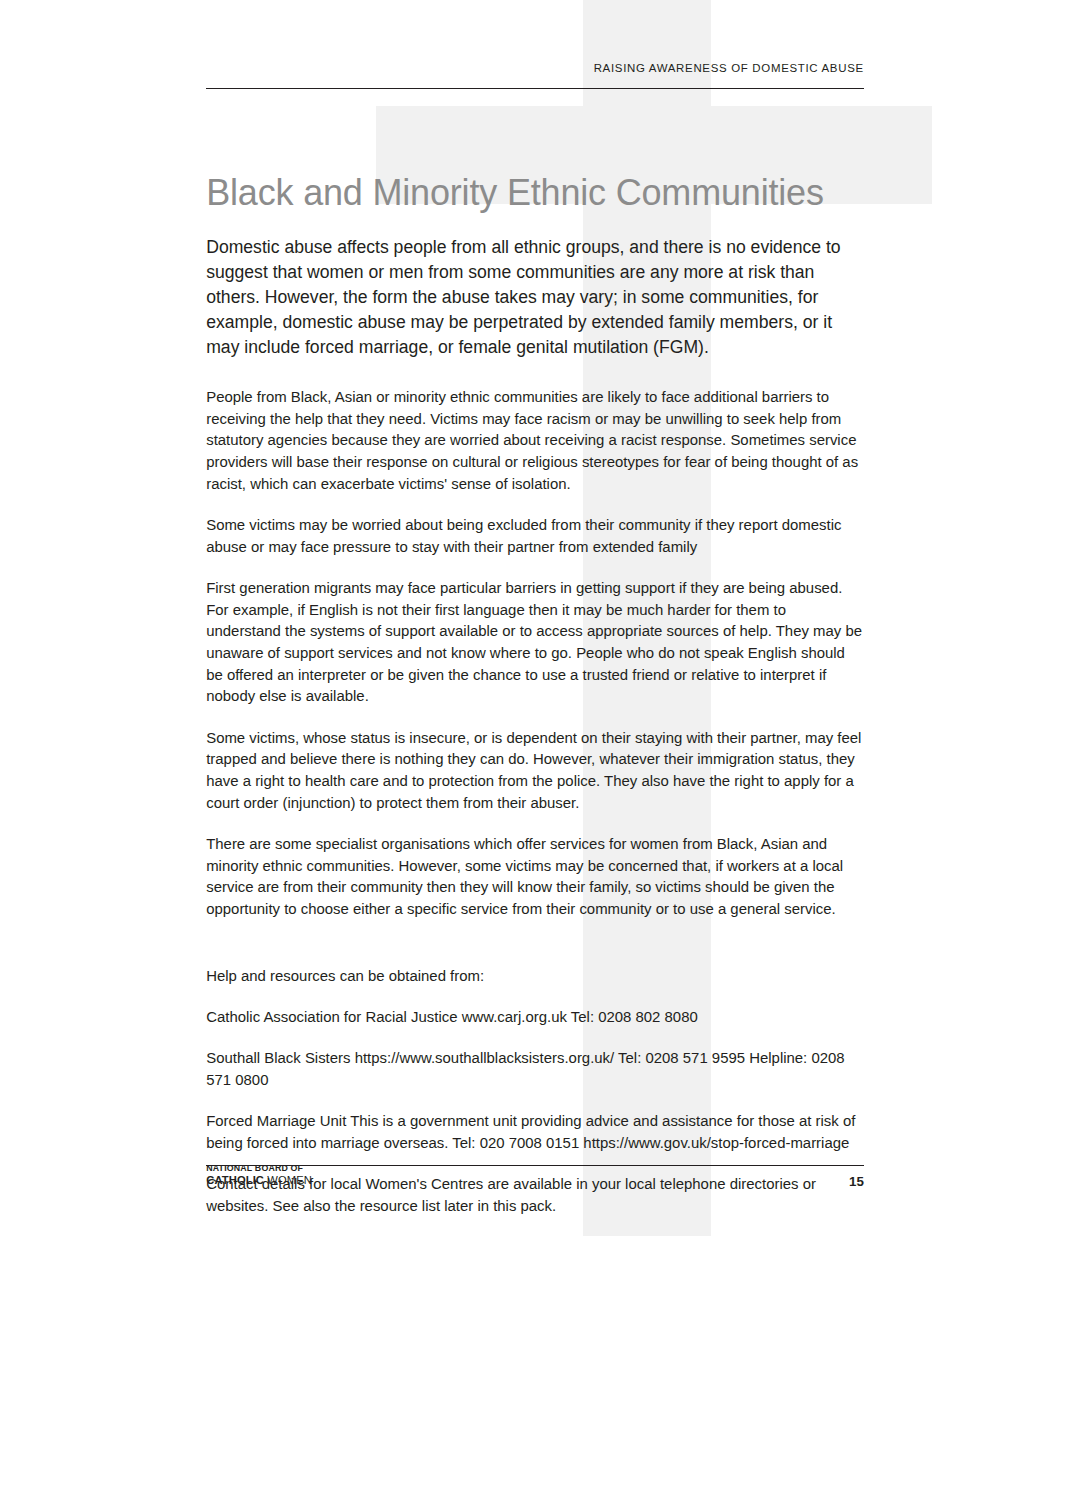Raising awareness of domestic abuse
Black and Minority Ethnic Communities
Domestic abuse affects people from all ethnic groups, and there is no evidence to suggest that women or men from some communities are any more at risk than others. However, the form the abuse takes may vary; in some communities, for example, domestic abuse may be perpetrated by extended family members, or it may include forced marriage, or female genital mutilation (FGM).
People from Black, Asian or minority ethnic communities are likely to face additional barriers to receiving the help that they need. Victims may face racism or may be unwilling to seek help from statutory agencies because they are worried about receiving a racist response. Sometimes service providers will base their response on cultural or religious stereotypes for fear of being thought of as racist, which can exacerbate victims' sense of isolation.
Some victims may be worried about being excluded from their community if they report domestic abuse or may face pressure to stay with their partner from extended family
First generation migrants may face particular barriers in getting support if they are being abused. For example, if English is not their first language then it may be much harder for them to understand the systems of support available or to access appropriate sources of help. They may be unaware of support services and not know where to go. People who do not speak English should be offered an interpreter or be given the chance to use a trusted friend or relative to interpret if nobody else is available.
Some victims, whose status is insecure, or is dependent on their staying with their partner, may feel trapped and believe there is nothing they can do. However, whatever their immigration status, they have a right to health care and to protection from the police. They also have the right to apply for a court order (injunction) to protect them from their abuser.
There are some specialist organisations which offer services for women from Black, Asian and minority ethnic communities. However, some victims may be concerned that, if workers at a local service are from their community then they will know their family, so victims should be given the opportunity to choose either a specific service from their community or to use a general service.
Help and resources can be obtained from:
Catholic Association for Racial Justice www.carj.org.uk Tel: 0208 802 8080
Southall Black Sisters https://www.southallblacksisters.org.uk/ Tel: 0208 571 9595 Helpline: 0208 571 0800
Forced Marriage Unit This is a government unit providing advice and assistance for those at risk of being forced into marriage overseas. Tel: 020 7008 0151 https://www.gov.uk/stop-forced-marriage
Contact details for local Women's Centres are available in your local telephone directories or websites. See also the resource list later in this pack.
National Board of
Catholic Women
15